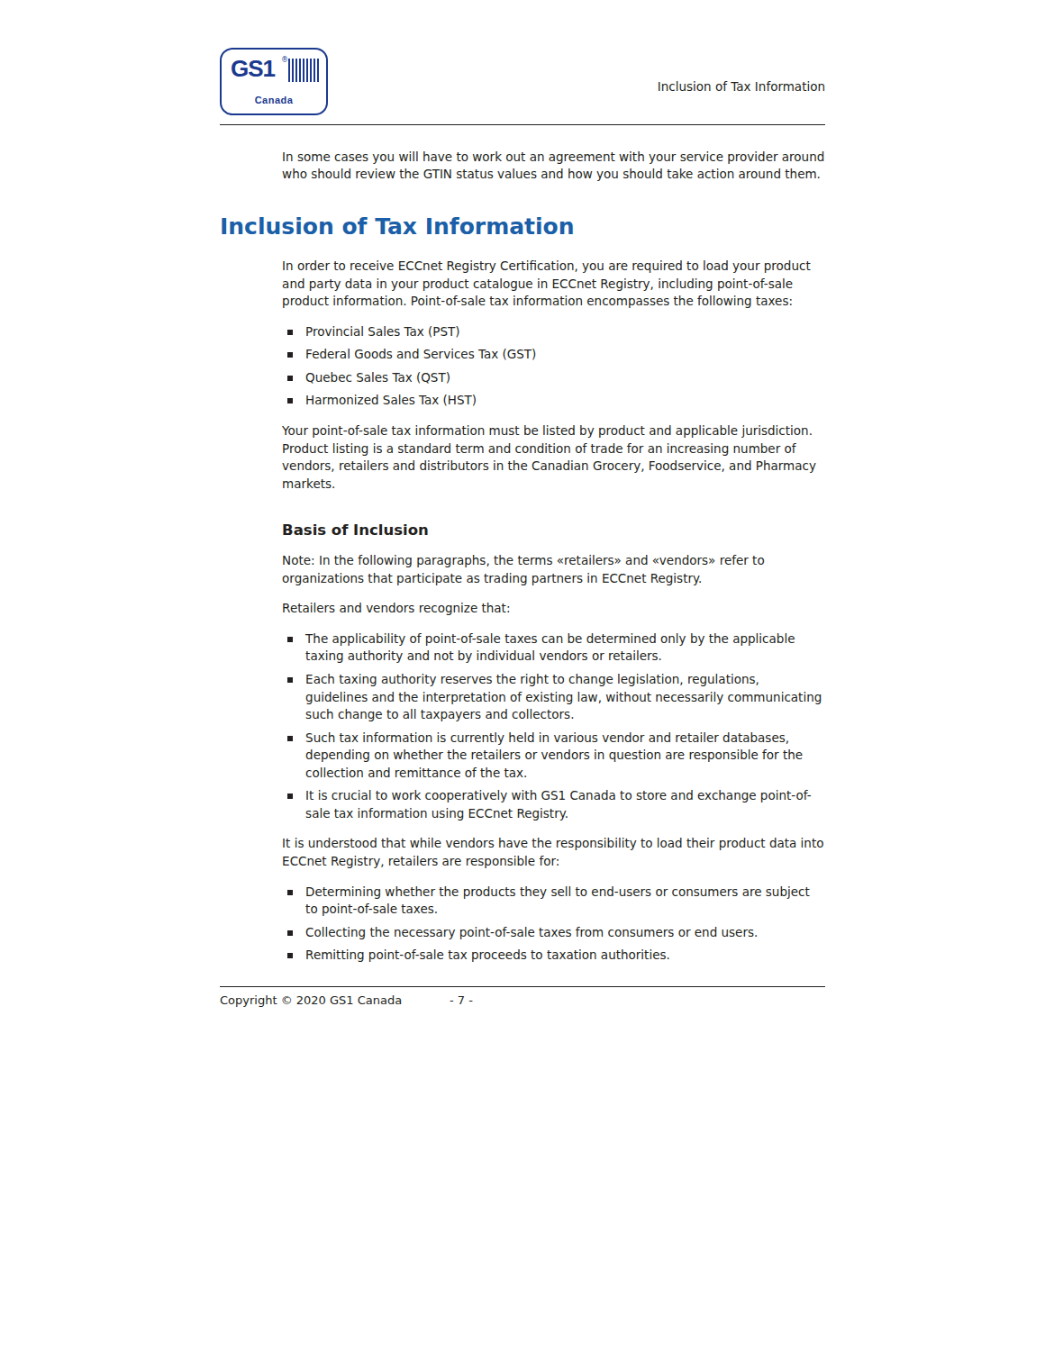GS1 ® Canada
Inclusion of Tax Information
In some cases you will have to work out an agreement with your service provider around who should review the GTIN status values and how you should take action around them.
Inclusion of Tax Information
In order to receive ECCnet Registry Certification, you are required to load your product and party data in your product catalogue in ECCnet Registry, including point-of-sale product information. Point-of-sale tax information encompasses the following taxes:
Provincial Sales Tax (PST)
Federal Goods and Services Tax (GST)
Quebec Sales Tax (QST)
Harmonized Sales Tax (HST)
Your point-of-sale tax information must be listed by product and applicable jurisdiction. Product listing is a standard term and condition of trade for an increasing number of vendors, retailers and distributors in the Canadian Grocery, Foodservice, and Pharmacy markets.
Basis of Inclusion
Note: In the following paragraphs, the terms «retailers» and «vendors» refer to organizations that participate as trading partners in ECCnet Registry.
Retailers and vendors recognize that:
The applicability of point-of-sale taxes can be determined only by the applicable taxing authority and not by individual vendors or retailers.
Each taxing authority reserves the right to change legislation, regulations, guidelines and the interpretation of existing law, without necessarily communicating such change to all taxpayers and collectors.
Such tax information is currently held in various vendor and retailer databases, depending on whether the retailers or vendors in question are responsible for the collection and remittance of the tax.
It is crucial to work cooperatively with GS1 Canada to store and exchange point-of-sale tax information using ECCnet Registry.
It is understood that while vendors have the responsibility to load their product data into ECCnet Registry, retailers are responsible for:
Determining whether the products they sell to end-users or consumers are subject to point-of-sale taxes.
Collecting the necessary point-of-sale taxes from consumers or end users.
Remitting point-of-sale tax proceeds to taxation authorities.
Copyright © 2020 GS1 Canada - 7 -